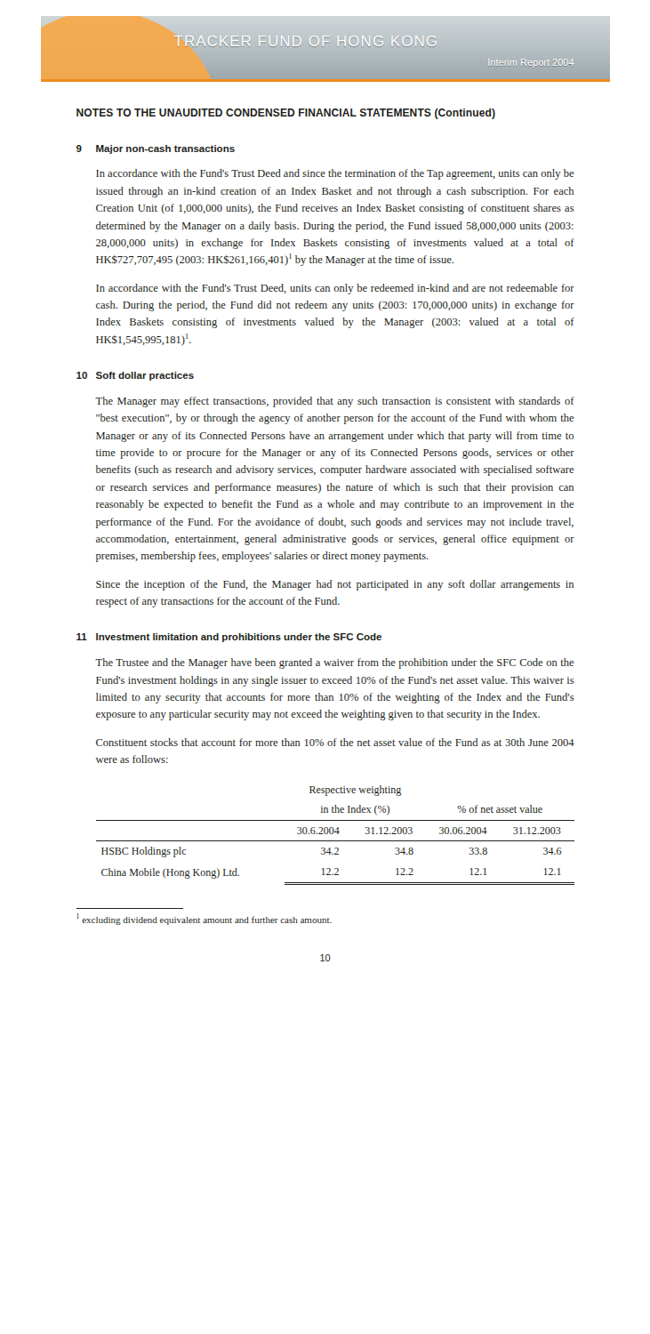TRACKER FUND OF HONG KONG
Interim Report 2004
NOTES TO THE UNAUDITED CONDENSED FINANCIAL STATEMENTS (Continued)
9 Major non-cash transactions
In accordance with the Fund's Trust Deed and since the termination of the Tap agreement, units can only be issued through an in-kind creation of an Index Basket and not through a cash subscription. For each Creation Unit (of 1,000,000 units), the Fund receives an Index Basket consisting of constituent shares as determined by the Manager on a daily basis. During the period, the Fund issued 58,000,000 units (2003: 28,000,000 units) in exchange for Index Baskets consisting of investments valued at a total of HK$727,707,495 (2003: HK$261,166,401)1 by the Manager at the time of issue.
In accordance with the Fund's Trust Deed, units can only be redeemed in-kind and are not redeemable for cash. During the period, the Fund did not redeem any units (2003: 170,000,000 units) in exchange for Index Baskets consisting of investments valued by the Manager (2003: valued at a total of HK$1,545,995,181)1.
10 Soft dollar practices
The Manager may effect transactions, provided that any such transaction is consistent with standards of "best execution", by or through the agency of another person for the account of the Fund with whom the Manager or any of its Connected Persons have an arrangement under which that party will from time to time provide to or procure for the Manager or any of its Connected Persons goods, services or other benefits (such as research and advisory services, computer hardware associated with specialised software or research services and performance measures) the nature of which is such that their provision can reasonably be expected to benefit the Fund as a whole and may contribute to an improvement in the performance of the Fund. For the avoidance of doubt, such goods and services may not include travel, accommodation, entertainment, general administrative goods or services, general office equipment or premises, membership fees, employees' salaries or direct money payments.
Since the inception of the Fund, the Manager had not participated in any soft dollar arrangements in respect of any transactions for the account of the Fund.
11 Investment limitation and prohibitions under the SFC Code
The Trustee and the Manager have been granted a waiver from the prohibition under the SFC Code on the Fund's investment holdings in any single issuer to exceed 10% of the Fund's net asset value. This waiver is limited to any security that accounts for more than 10% of the weighting of the Index and the Fund's exposure to any particular security may not exceed the weighting given to that security in the Index.
Constituent stocks that account for more than 10% of the net asset value of the Fund as at 30th June 2004 were as follows:
| | Respective weighting | |
| --- | --- | --- |
| | in the Index (%) | % of net asset value |
| | 30.6.2004 | 31.12.2003 | 30.06.2004 | 31.12.2003 |
| HSBC Holdings plc | 34.2 | 34.8 | 33.8 | 34.6 |
| China Mobile (Hong Kong) Ltd. | 12.2 | 12.2 | 12.1 | 12.1 |
1 excluding dividend equivalent amount and further cash amount.
10